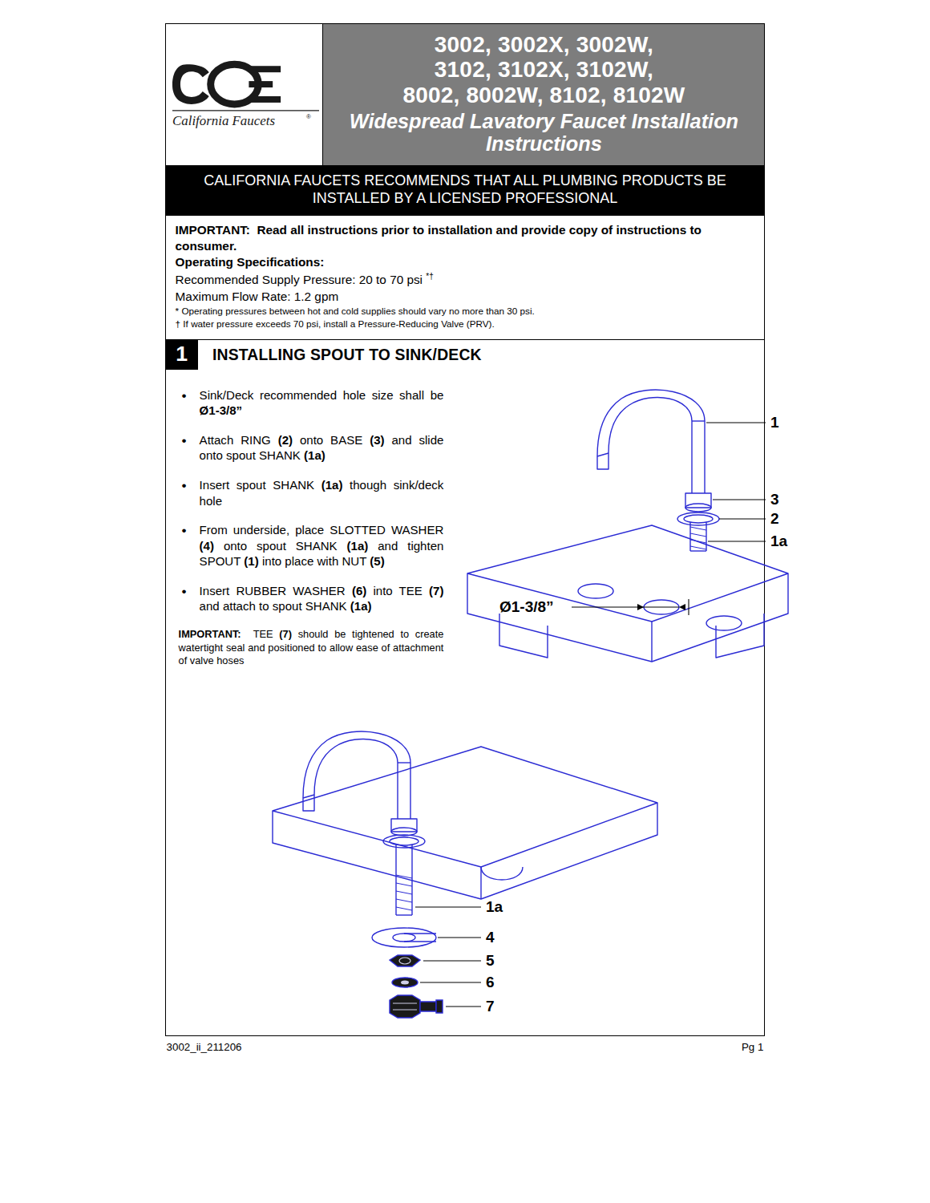California Faucets ®
3002, 3002X, 3002W,
3102, 3102X, 3102W,
8002, 8002W, 8102, 8102W
Widespread Lavatory Faucet Installation Instructions
CALIFORNIA FAUCETS RECOMMENDS THAT ALL PLUMBING PRODUCTS BE INSTALLED BY A LICENSED PROFESSIONAL
IMPORTANT: Read all instructions prior to installation and provide copy of instructions to consumer.
Operating Specifications:
Recommended Supply Pressure: 20 to 70 psi *†
Maximum Flow Rate: 1.2 gpm
* Operating pressures between hot and cold supplies should vary no more than 30 psi.
† If water pressure exceeds 70 psi, install a Pressure-Reducing Valve (PRV).
1
INSTALLING SPOUT TO SINK/DECK
Sink/Deck recommended hole size shall be Ø1-3/8”
Attach RING (2) onto BASE (3) and slide onto spout SHANK (1a)
Insert spout SHANK (1a) though sink/deck hole
From underside, place SLOTTED WASHER (4) onto spout SHANK (1a) and tighten SPOUT (1) into place with NUT (5)
Insert RUBBER WASHER (6) into TEE (7) and attach to spout SHANK (1a)
IMPORTANT: TEE (7) should be tightened to create watertight seal and positioned to allow ease of attachment of valve hoses
1 3 2 1a Ø1-3/8”
1a 4 5 6 7
3002_ii_211206
Pg 1